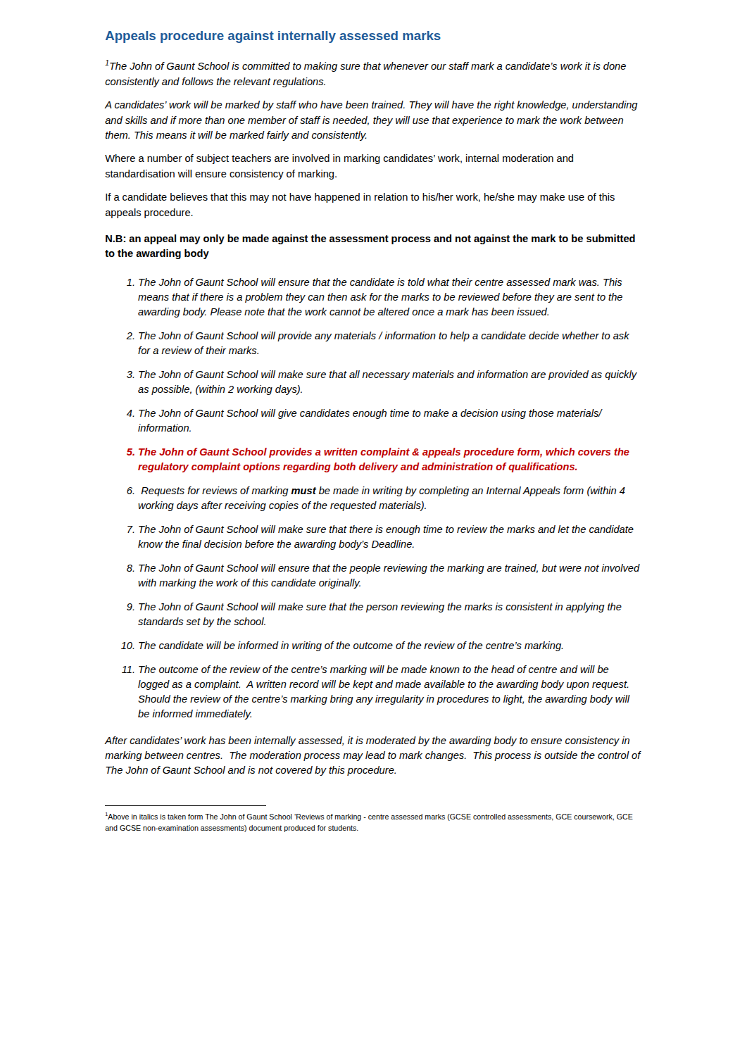Appeals procedure against internally assessed marks
1The John of Gaunt School is committed to making sure that whenever our staff mark a candidate’s work it is done consistently and follows the relevant regulations.
A candidates’ work will be marked by staff who have been trained. They will have the right knowledge, understanding and skills and if more than one member of staff is needed, they will use that experience to mark the work between them. This means it will be marked fairly and consistently.
Where a number of subject teachers are involved in marking candidates’ work, internal moderation and standardisation will ensure consistency of marking.
If a candidate believes that this may not have happened in relation to his/her work, he/she may make use of this appeals procedure.
N.B: an appeal may only be made against the assessment process and not against the mark to be submitted to the awarding body
The John of Gaunt School will ensure that the candidate is told what their centre assessed mark was. This means that if there is a problem they can then ask for the marks to be reviewed before they are sent to the awarding body. Please note that the work cannot be altered once a mark has been issued.
The John of Gaunt School will provide any materials / information to help a candidate decide whether to ask for a review of their marks.
The John of Gaunt School will make sure that all necessary materials and information are provided as quickly as possible, (within 2 working days).
The John of Gaunt School will give candidates enough time to make a decision using those materials/ information.
The John of Gaunt School provides a written complaint & appeals procedure form, which covers the regulatory complaint options regarding both delivery and administration of qualifications.
Requests for reviews of marking must be made in writing by completing an Internal Appeals form (within 4 working days after receiving copies of the requested materials).
The John of Gaunt School will make sure that there is enough time to review the marks and let the candidate know the final decision before the awarding body’s Deadline.
The John of Gaunt School will ensure that the people reviewing the marking are trained, but were not involved with marking the work of this candidate originally.
The John of Gaunt School will make sure that the person reviewing the marks is consistent in applying the standards set by the school.
The candidate will be informed in writing of the outcome of the review of the centre’s marking.
The outcome of the review of the centre’s marking will be made known to the head of centre and will be logged as a complaint. A written record will be kept and made available to the awarding body upon request. Should the review of the centre’s marking bring any irregularity in procedures to light, the awarding body will be informed immediately.
After candidates’ work has been internally assessed, it is moderated by the awarding body to ensure consistency in marking between centres. The moderation process may lead to mark changes. This process is outside the control of The John of Gaunt School and is not covered by this procedure.
1Above in italics is taken form The John of Gaunt School ‘Reviews of marking - centre assessed marks (GCSE controlled assessments, GCE coursework, GCE and GCSE non-examination assessments) document produced for students.